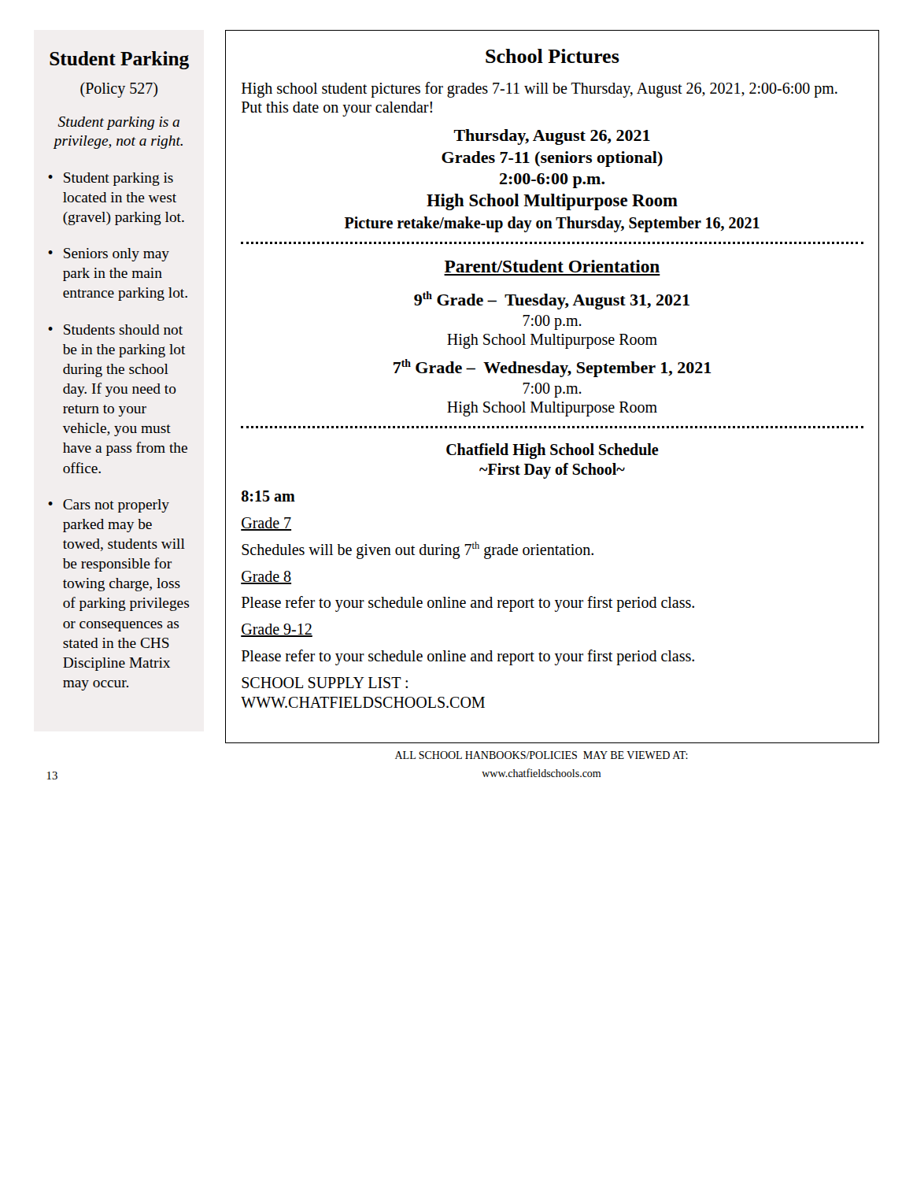Student Parking
(Policy 527)
Student parking is a privilege, not a right.
Student parking is located in the west (gravel) parking lot.
Seniors only may park in the main entrance parking lot.
Students should not be in the parking lot during the school day. If you need to return to your vehicle, you must have a pass from the office.
Cars not properly parked may be towed, students will be responsible for towing charge, loss of parking privileges or consequences as stated in the CHS Discipline Matrix may occur.
School Pictures
High school student pictures for grades 7-11 will be Thursday, August 26, 2021, 2:00-6:00 pm. Put this date on your calendar!
Thursday, August 26, 2021
Grades 7-11 (seniors optional)
2:00-6:00 p.m.
High School Multipurpose Room
Picture retake/make-up day on Thursday, September 16, 2021
Parent/Student Orientation
9th Grade – Tuesday, August 31, 2021
7:00 p.m.
High School Multipurpose Room
7th Grade – Wednesday, September 1, 2021
7:00 p.m.
High School Multipurpose Room
Chatfield High School Schedule
~First Day of School~
8:15 am
Grade 7
Schedules will be given out during 7th grade orientation.
Grade 8
Please refer to your schedule online and report to your first period class.
Grade 9-12
Please refer to your schedule online and report to your first period class.
SCHOOL SUPPLY LIST :
WWW.CHATFIELDSCHOOLS.COM
13
ALL SCHOOL HANBOOKS/POLICIES MAY BE VIEWED AT:
www.chatfieldschools.com